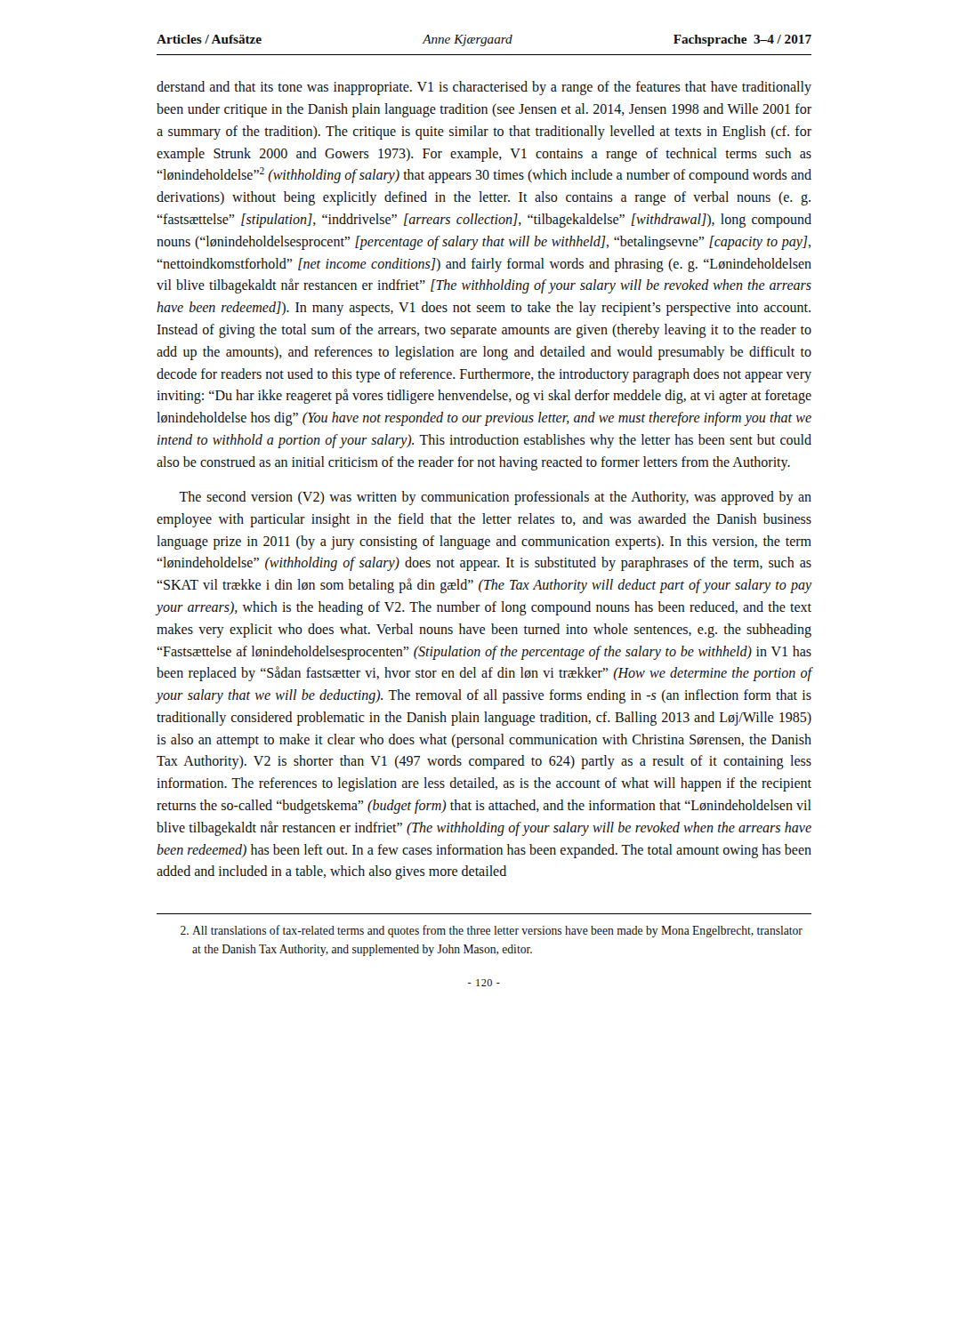Articles / Aufsätze Anne Kjærgaard Fachsprache 3–4 / 2017
derstand and that its tone was inappropriate. V1 is characterised by a range of the features that have traditionally been under critique in the Danish plain language tradition (see Jensen et al. 2014, Jensen 1998 and Wille 2001 for a summary of the tradition). The critique is quite similar to that traditionally levelled at texts in English (cf. for example Strunk 2000 and Gowers 1973). For example, V1 contains a range of technical terms such as “lønindeholdelse”2 (withholding of salary) that appears 30 times (which include a number of compound words and derivations) without being explicitly defined in the letter. It also contains a range of verbal nouns (e. g. “fastsættelse” [stipulation], “inddrivelse” [arrears collection], “tilbagekaldelse” [withdrawal]), long compound nouns (“lønindeholdelsesprocent” [percentage of salary that will be withheld], “betalingsevne” [capacity to pay], “nettoindkomstforhold” [net income conditions]) and fairly formal words and phrasing (e. g. “Lønindeholdelsen vil blive tilbagekaldt når restancen er indfriet” [The withholding of your salary will be revoked when the arrears have been redeemed]). In many aspects, V1 does not seem to take the lay recipient’s perspective into account. Instead of giving the total sum of the arrears, two separate amounts are given (thereby leaving it to the reader to add up the amounts), and references to legislation are long and detailed and would presumably be difficult to decode for readers not used to this type of reference. Furthermore, the introductory paragraph does not appear very inviting: “Du har ikke reageret på vores tidligere henvendelse, og vi skal derfor meddele dig, at vi agter at foretage lønindeholdelse hos dig” (You have not responded to our previous letter, and we must therefore inform you that we intend to withhold a portion of your salary). This introduction establishes why the letter has been sent but could also be construed as an initial criticism of the reader for not having reacted to former letters from the Authority.
The second version (V2) was written by communication professionals at the Authority, was approved by an employee with particular insight in the field that the letter relates to, and was awarded the Danish business language prize in 2011 (by a jury consisting of language and communication experts). In this version, the term “lønindeholdelse” (withholding of salary) does not appear. It is substituted by paraphrases of the term, such as “SKAT vil trække i din løn som betaling på din gæld” (The Tax Authority will deduct part of your salary to pay your arrears), which is the heading of V2. The number of long compound nouns has been reduced, and the text makes very explicit who does what. Verbal nouns have been turned into whole sentences, e.g. the subheading “Fastsættelse af lønindeholdelsesprocenten” (Stipulation of the percentage of the salary to be withheld) in V1 has been replaced by “Sådan fastsætter vi, hvor stor en del af din løn vi trækker” (How we determine the portion of your salary that we will be deducting). The removal of all passive forms ending in -s (an inflection form that is traditionally considered problematic in the Danish plain language tradition, cf. Balling 2013 and Løj/Wille 1985) is also an attempt to make it clear who does what (personal communication with Christina Sørensen, the Danish Tax Authority). V2 is shorter than V1 (497 words compared to 624) partly as a result of it containing less information. The references to legislation are less detailed, as is the account of what will happen if the recipient returns the so-called “budgetskema” (budget form) that is attached, and the information that “Lønindeholdelsen vil blive tilbagekaldt når restancen er indfriet” (The withholding of your salary will be revoked when the arrears have been redeemed) has been left out. In a few cases information has been expanded. The total amount owing has been added and included in a table, which also gives more detailed
All translations of tax-related terms and quotes from the three letter versions have been made by Mona Engelbrecht, translator at the Danish Tax Authority, and supplemented by John Mason, editor.
- 120 -